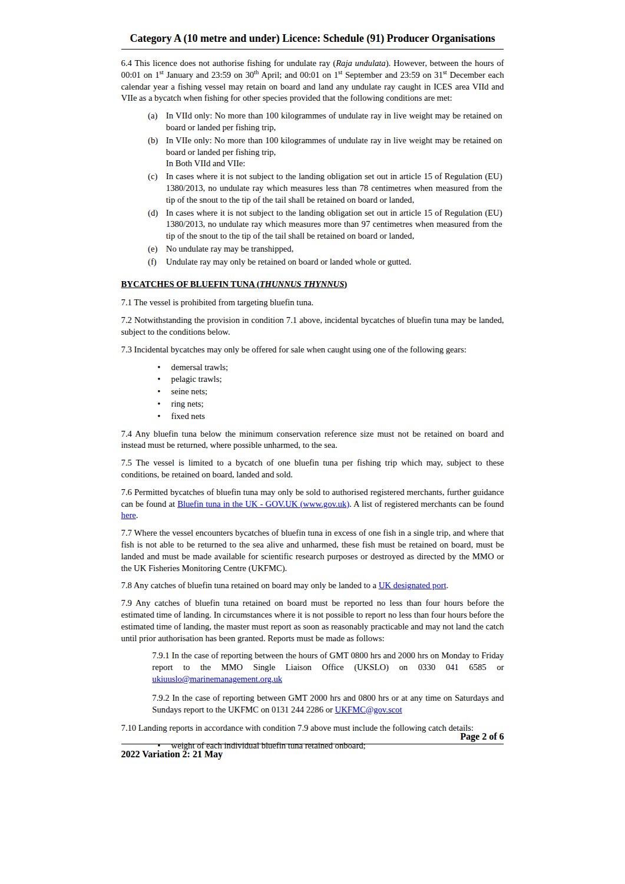Category A (10 metre and under) Licence: Schedule (91) Producer Organisations
6.4 This licence does not authorise fishing for undulate ray (Raja undulata). However, between the hours of 00:01 on 1st January and 23:59 on 30th April; and 00:01 on 1st September and 23:59 on 31st December each calendar year a fishing vessel may retain on board and land any undulate ray caught in ICES area VIId and VIIe as a bycatch when fishing for other species provided that the following conditions are met:
(a) In VIId only: No more than 100 kilogrammes of undulate ray in live weight may be retained on board or landed per fishing trip,
(b) In VIIe only: No more than 100 kilogrammes of undulate ray in live weight may be retained on board or landed per fishing trip,
In Both VIId and VIIe:
(c) In cases where it is not subject to the landing obligation set out in article 15 of Regulation (EU) 1380/2013, no undulate ray which measures less than 78 centimetres when measured from the tip of the snout to the tip of the tail shall be retained on board or landed,
(d) In cases where it is not subject to the landing obligation set out in article 15 of Regulation (EU) 1380/2013, no undulate ray which measures more than 97 centimetres when measured from the tip of the snout to the tip of the tail shall be retained on board or landed,
(e) No undulate ray may be transhipped,
(f) Undulate ray may only be retained on board or landed whole or gutted.
BYCATCHES OF BLUEFIN TUNA (THUNNUS THYNNUS)
7.1 The vessel is prohibited from targeting bluefin tuna.
7.2 Notwithstanding the provision in condition 7.1 above, incidental bycatches of bluefin tuna may be landed, subject to the conditions below.
7.3 Incidental bycatches may only be offered for sale when caught using one of the following gears:
demersal trawls;
pelagic trawls;
seine nets;
ring nets;
fixed nets
7.4 Any bluefin tuna below the minimum conservation reference size must not be retained on board and instead must be returned, where possible unharmed, to the sea.
7.5 The vessel is limited to a bycatch of one bluefin tuna per fishing trip which may, subject to these conditions, be retained on board, landed and sold.
7.6 Permitted bycatches of bluefin tuna may only be sold to authorised registered merchants, further guidance can be found at Bluefin tuna in the UK - GOV.UK (www.gov.uk). A list of registered merchants can be found here.
7.7 Where the vessel encounters bycatches of bluefin tuna in excess of one fish in a single trip, and where that fish is not able to be returned to the sea alive and unharmed, these fish must be retained on board, must be landed and must be made available for scientific research purposes or destroyed as directed by the MMO or the UK Fisheries Monitoring Centre (UKFMC).
7.8 Any catches of bluefin tuna retained on board may only be landed to a UK designated port.
7.9 Any catches of bluefin tuna retained on board must be reported no less than four hours before the estimated time of landing. In circumstances where it is not possible to report no less than four hours before the estimated time of landing, the master must report as soon as reasonably practicable and may not land the catch until prior authorisation has been granted. Reports must be made as follows:
7.9.1 In the case of reporting between the hours of GMT 0800 hrs and 2000 hrs on Monday to Friday report to the MMO Single Liaison Office (UKSLO) on 0330 041 6585 or ukiuuslo@marinemanagement.org.uk
7.9.2 In the case of reporting between GMT 2000 hrs and 0800 hrs or at any time on Saturdays and Sundays report to the UKFMC on 0131 244 2286 or UKFMC@gov.scot
7.10 Landing reports in accordance with condition 7.9 above must include the following catch details:
weight of each individual bluefin tuna retained onboard;
Page 2 of 6
2022 Variation 2: 21 May